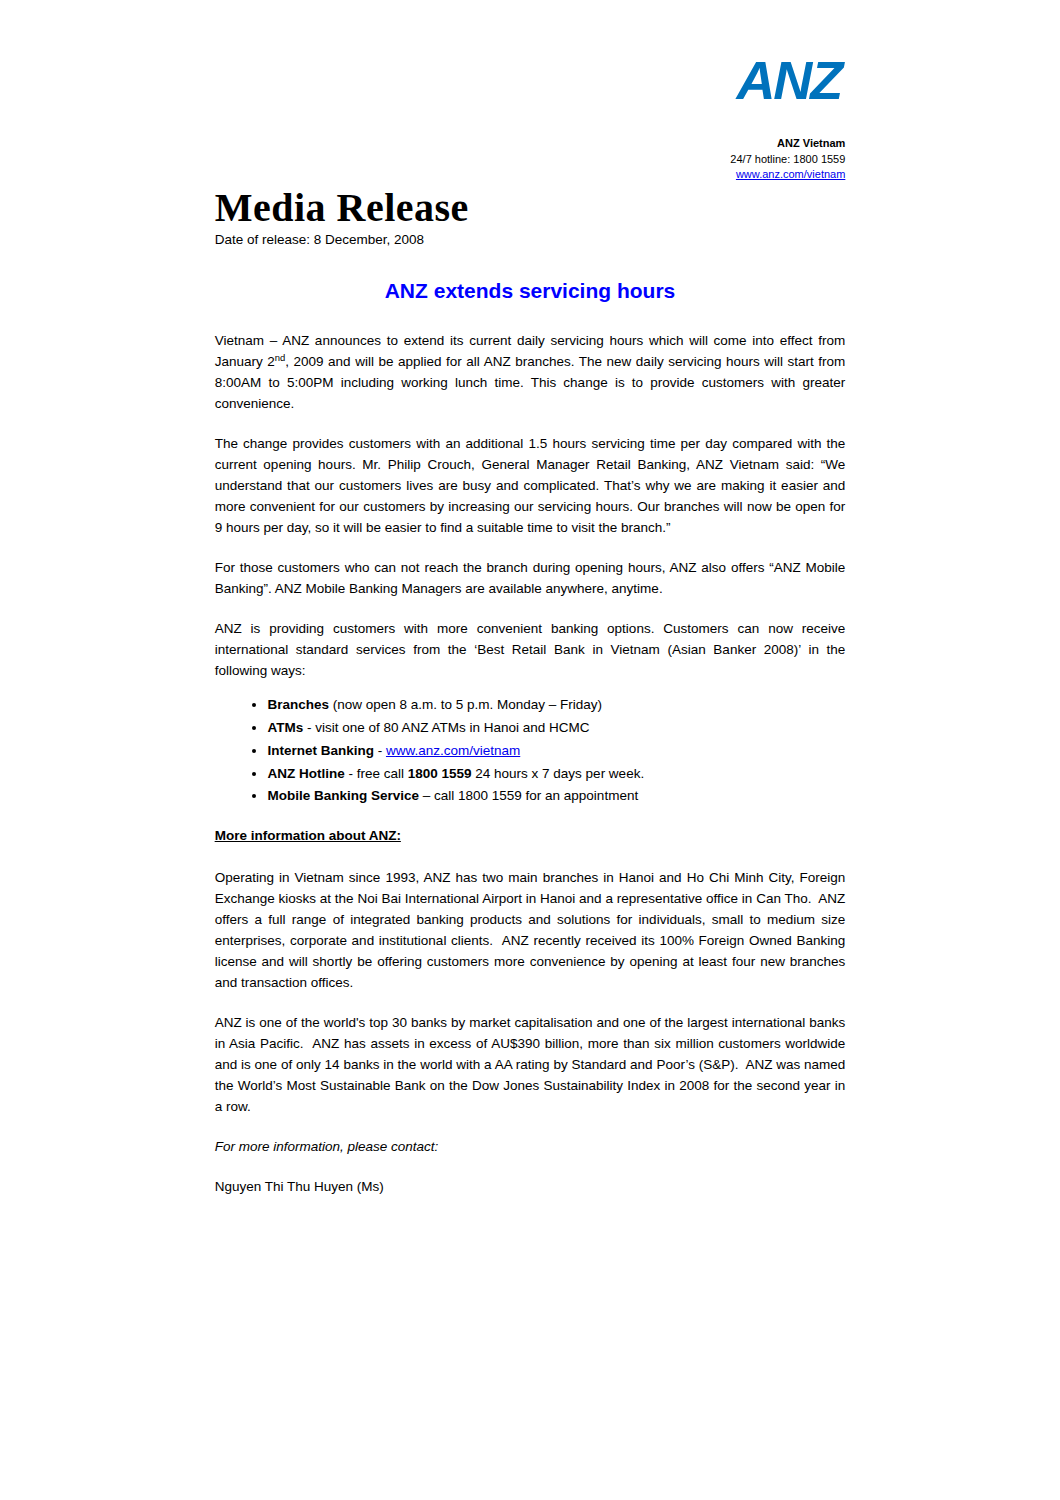ANZ
ANZ Vietnam
24/7 hotline: 1800 1559
www.anz.com/vietnam
Media Release
Date of release: 8 December, 2008
ANZ extends servicing hours
Vietnam – ANZ announces to extend its current daily servicing hours which will come into effect from January 2nd, 2009 and will be applied for all ANZ branches. The new daily servicing hours will start from 8:00AM to 5:00PM including working lunch time. This change is to provide customers with greater convenience.
The change provides customers with an additional 1.5 hours servicing time per day compared with the current opening hours. Mr. Philip Crouch, General Manager Retail Banking, ANZ Vietnam said: “We understand that our customers lives are busy and complicated. That’s why we are making it easier and more convenient for our customers by increasing our servicing hours. Our branches will now be open for 9 hours per day, so it will be easier to find a suitable time to visit the branch.”
For those customers who can not reach the branch during opening hours, ANZ also offers “ANZ Mobile Banking”. ANZ Mobile Banking Managers are available anywhere, anytime.
ANZ is providing customers with more convenient banking options. Customers can now receive international standard services from the ‘Best Retail Bank in Vietnam (Asian Banker 2008)’ in the following ways:
Branches (now open 8 a.m. to 5 p.m. Monday – Friday)
ATMs - visit one of 80 ANZ ATMs in Hanoi and HCMC
Internet Banking - www.anz.com/vietnam
ANZ Hotline - free call 1800 1559 24 hours x 7 days per week.
Mobile Banking Service – call 1800 1559 for an appointment
More information about ANZ:
Operating in Vietnam since 1993, ANZ has two main branches in Hanoi and Ho Chi Minh City, Foreign Exchange kiosks at the Noi Bai International Airport in Hanoi and a representative office in Can Tho. ANZ offers a full range of integrated banking products and solutions for individuals, small to medium size enterprises, corporate and institutional clients. ANZ recently received its 100% Foreign Owned Banking license and will shortly be offering customers more convenience by opening at least four new branches and transaction offices.
ANZ is one of the world's top 30 banks by market capitalisation and one of the largest international banks in Asia Pacific. ANZ has assets in excess of AU$390 billion, more than six million customers worldwide and is one of only 14 banks in the world with a AA rating by Standard and Poor’s (S&P). ANZ was named the World’s Most Sustainable Bank on the Dow Jones Sustainability Index in 2008 for the second year in a row.
For more information, please contact:
Nguyen Thi Thu Huyen (Ms)